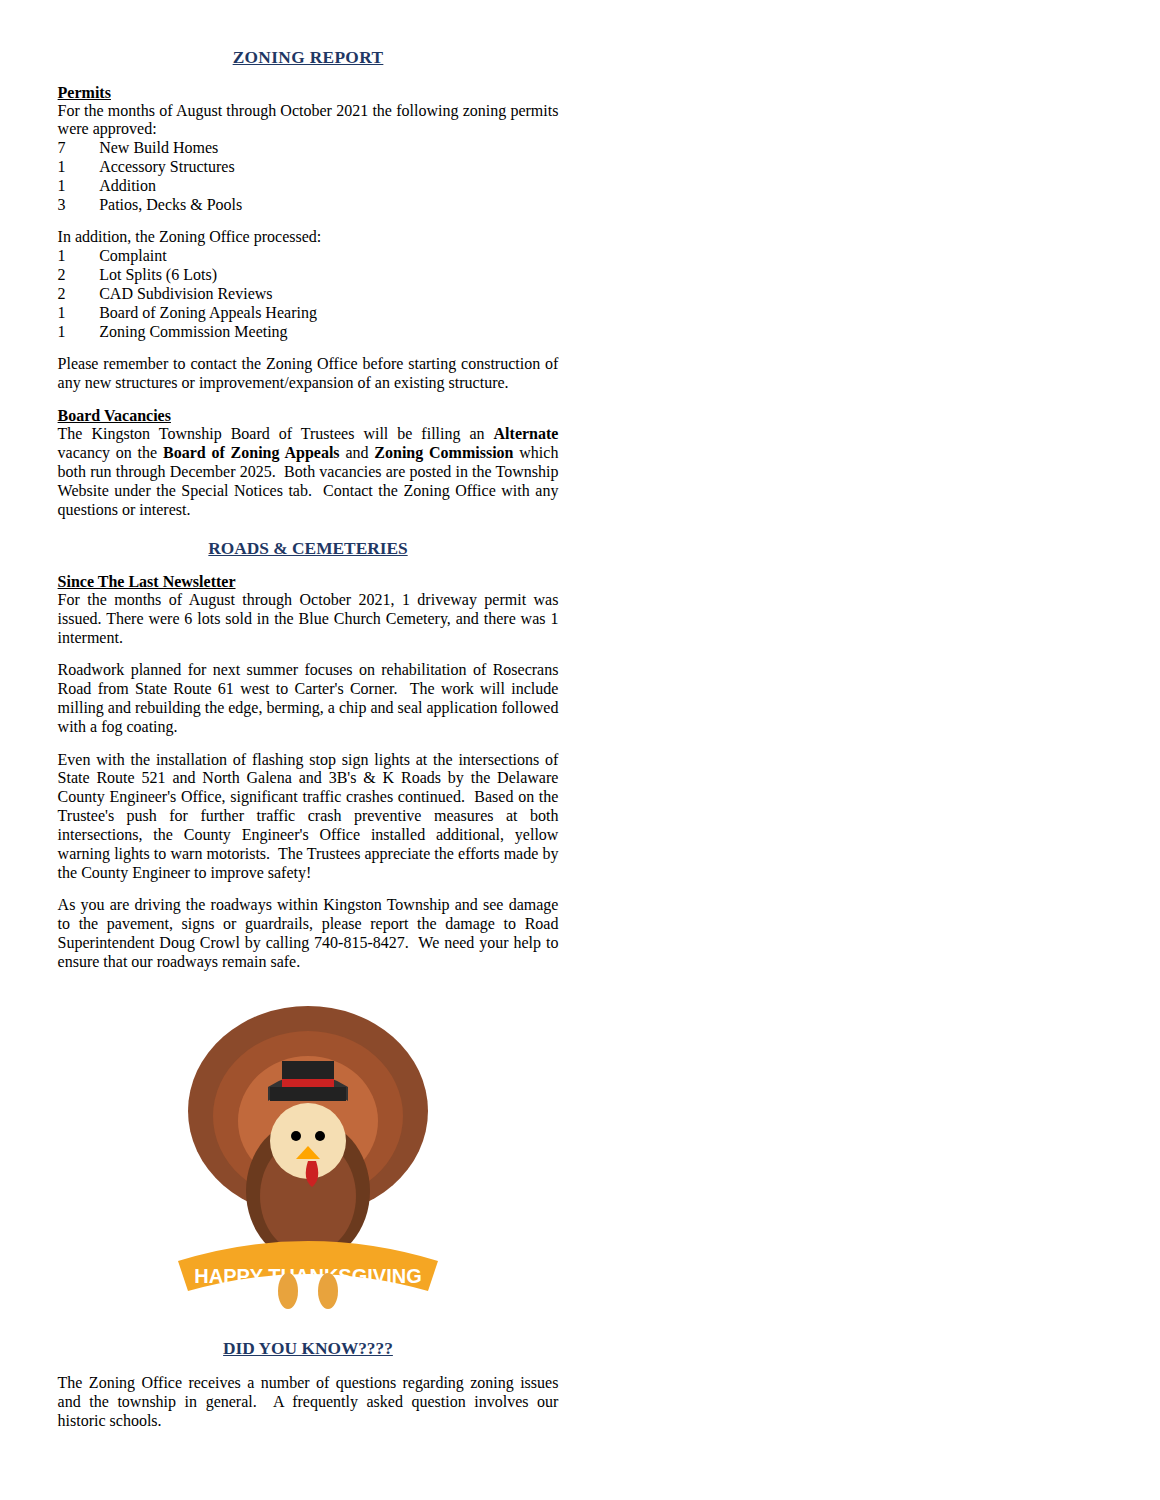ZONING REPORT
Permits
For the months of August through October 2021 the following zoning permits were approved:
| 7 | New Build Homes |
| 1 | Accessory Structures |
| 1 | Addition |
| 3 | Patios, Decks & Pools |
In addition, the Zoning Office processed:
| 1 | Complaint |
| 2 | Lot Splits (6 Lots) |
| 2 | CAD Subdivision Reviews |
| 1 | Board of Zoning Appeals Hearing |
| 1 | Zoning Commission Meeting |
Please remember to contact the Zoning Office before starting construction of any new structures or improvement/expansion of an existing structure.
Board Vacancies
The Kingston Township Board of Trustees will be filling an Alternate vacancy on the Board of Zoning Appeals and Zoning Commission which both run through December 2025. Both vacancies are posted in the Township Website under the Special Notices tab. Contact the Zoning Office with any questions or interest.
ROADS & CEMETERIES
Since The Last Newsletter
For the months of August through October 2021, 1 driveway permit was issued. There were 6 lots sold in the Blue Church Cemetery, and there was 1 interment.
Roadwork planned for next summer focuses on rehabilitation of Rosecrans Road from State Route 61 west to Carter's Corner. The work will include milling and rebuilding the edge, berming, a chip and seal application followed with a fog coating.
Even with the installation of flashing stop sign lights at the intersections of State Route 521 and North Galena and 3B's & K Roads by the Delaware County Engineer's Office, significant traffic crashes continued. Based on the Trustee's push for further traffic crash preventive measures at both intersections, the County Engineer's Office installed additional, yellow warning lights to warn motorists. The Trustees appreciate the efforts made by the County Engineer to improve safety!
As you are driving the roadways within Kingston Township and see damage to the pavement, signs or guardrails, please report the damage to Road Superintendent Doug Crowl by calling 740-815-8427. We need your help to ensure that our roadways remain safe.
DID YOU KNOW????
The Zoning Office receives a number of questions regarding zoning issues and the township in general. A frequently asked question involves our historic schools.